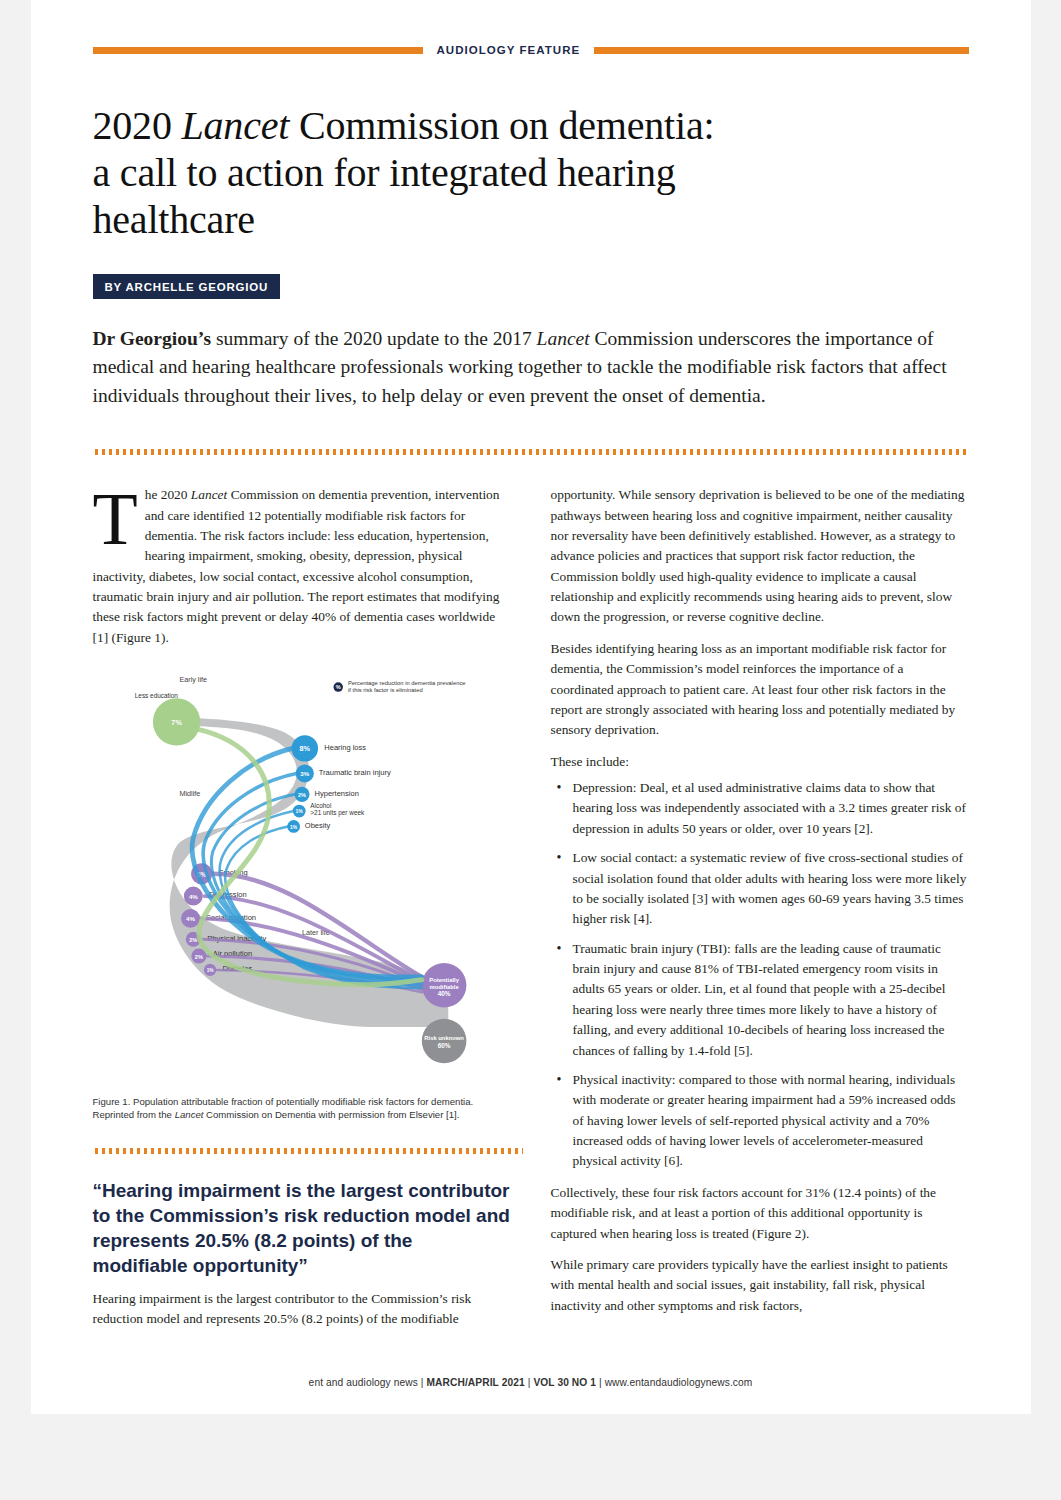AUDIOLOGY FEATURE
2020 Lancet Commission on dementia:
a call to action for integrated hearing
healthcare
BY ARCHELLE GEORGIOU
Dr Georgiou’s summary of the 2020 update to the 2017 Lancet Commission underscores the importance of medical and hearing healthcare professionals working together to tackle the modifiable risk factors that affect individuals throughout their lives, to help delay or even prevent the onset of dementia.
The 2020 Lancet Commission on dementia prevention, intervention and care identified 12 potentially modifiable risk factors for dementia. The risk factors include: less education, hypertension, hearing impairment, smoking, obesity, depression, physical inactivity, diabetes, low social contact, excessive alcohol consumption, traumatic brain injury and air pollution. The report estimates that modifying these risk factors might prevent or delay 40% of dementia cases worldwide [1] (Figure 1).
% Percentage reduction in dementia prevalence if this risk factor is eliminated Early life Midlife Later life 7% Less education 8% Hearing loss 3% Traumatic brain injury 2% Hypertension 1% Alcohol >21 units per week 1% Obesity 5% Smoking 4% Depression 4% Social isolation 2% Physical inactivity 2% Air pollution 1% Diabetes Potentially modifiable 40% Risk unknown 60%
Figure 1. Population attributable fraction of potentially modifiable risk factors for dementia. Reprinted from the Lancet Commission on Dementia with permission from Elsevier [1].
“Hearing impairment is the largest contributor to the Commission’s risk reduction model and represents 20.5% (8.2 points) of the modifiable opportunity”
Hearing impairment is the largest contributor to the Commission’s risk reduction model and represents 20.5% (8.2 points) of the modifiable opportunity. While sensory deprivation is believed to be one of the mediating pathways between hearing loss and cognitive impairment, neither causality nor reversality have been definitively established. However, as a strategy to advance policies and practices that support risk factor reduction, the Commission boldly used high-quality evidence to implicate a causal relationship and explicitly recommends using hearing aids to prevent, slow down the progression, or reverse cognitive decline.
Besides identifying hearing loss as an important modifiable risk factor for dementia, the Commission’s model reinforces the importance of a coordinated approach to patient care. At least four other risk factors in the report are strongly associated with hearing loss and potentially mediated by sensory deprivation.
These include:
Depression: Deal, et al used administrative claims data to show that hearing loss was independently associated with a 3.2 times greater risk of depression in adults 50 years or older, over 10 years [2].
Low social contact: a systematic review of five cross-sectional studies of social isolation found that older adults with hearing loss were more likely to be socially isolated [3] with women ages 60-69 years having 3.5 times higher risk [4].
Traumatic brain injury (TBI): falls are the leading cause of traumatic brain injury and cause 81% of TBI-related emergency room visits in adults 65 years or older. Lin, et al found that people with a 25-decibel hearing loss were nearly three times more likely to have a history of falling, and every additional 10-decibels of hearing loss increased the chances of falling by 1.4-fold [5].
Physical inactivity: compared to those with normal hearing, individuals with moderate or greater hearing impairment had a 59% increased odds of having lower levels of self-reported physical activity and a 70% increased odds of having lower levels of accelerometer-measured physical activity [6].
Collectively, these four risk factors account for 31% (12.4 points) of the modifiable risk, and at least a portion of this additional opportunity is captured when hearing loss is treated (Figure 2).
While primary care providers typically have the earliest insight to patients with mental health and social issues, gait instability, fall risk, physical inactivity and other symptoms and risk factors,
ent and audiology news | MARCH/APRIL 2021 | VOL 30 NO 1 | www.entandaudiologynews.com